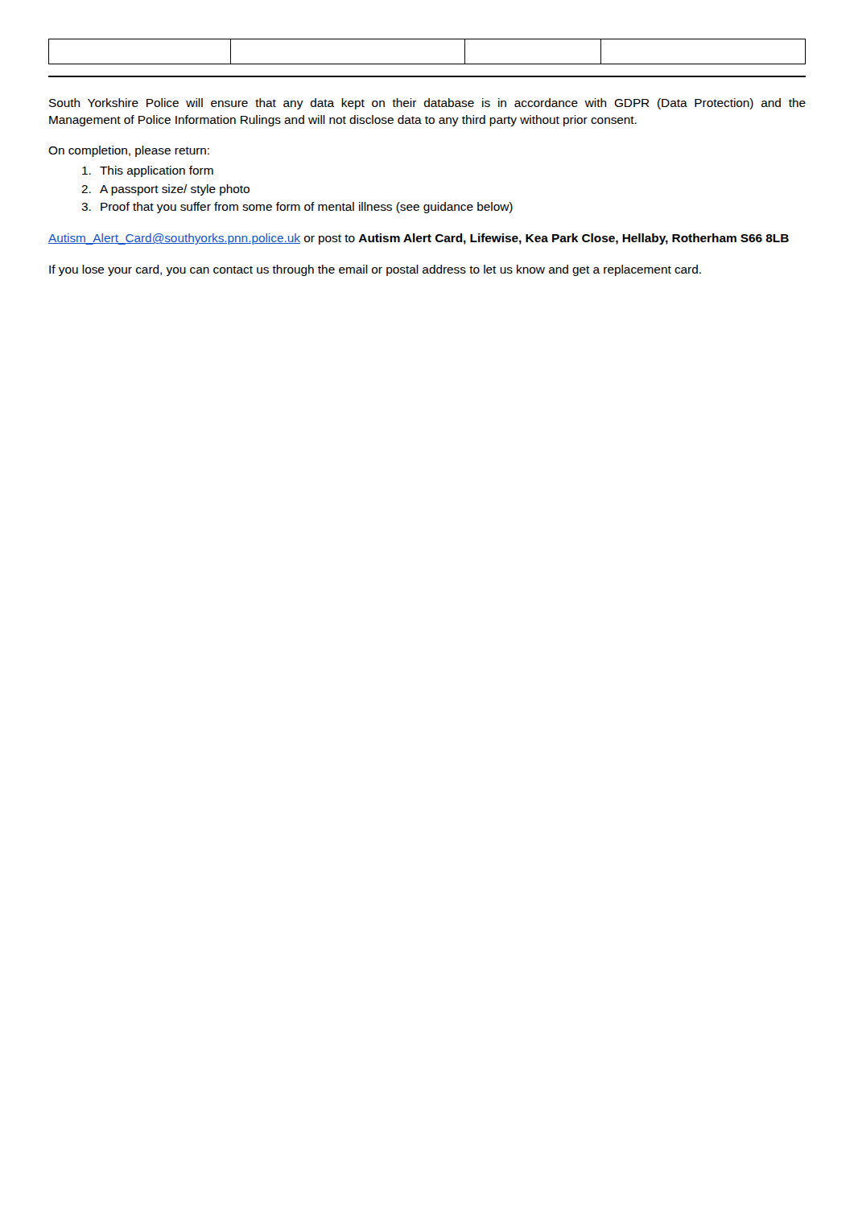South Yorkshire Police will ensure that any data kept on their database is in accordance with GDPR (Data Protection) and the Management of Police Information Rulings and will not disclose data to any third party without prior consent.
On completion, please return:
This application form
A passport size/ style photo
Proof that you suffer from some form of mental illness (see guidance below)
Autism_Alert_Card@southyorks.pnn.police.uk or post to Autism Alert Card, Lifewise, Kea Park Close, Hellaby, Rotherham S66 8LB
If you lose your card, you can contact us through the email or postal address to let us know and get a replacement card.